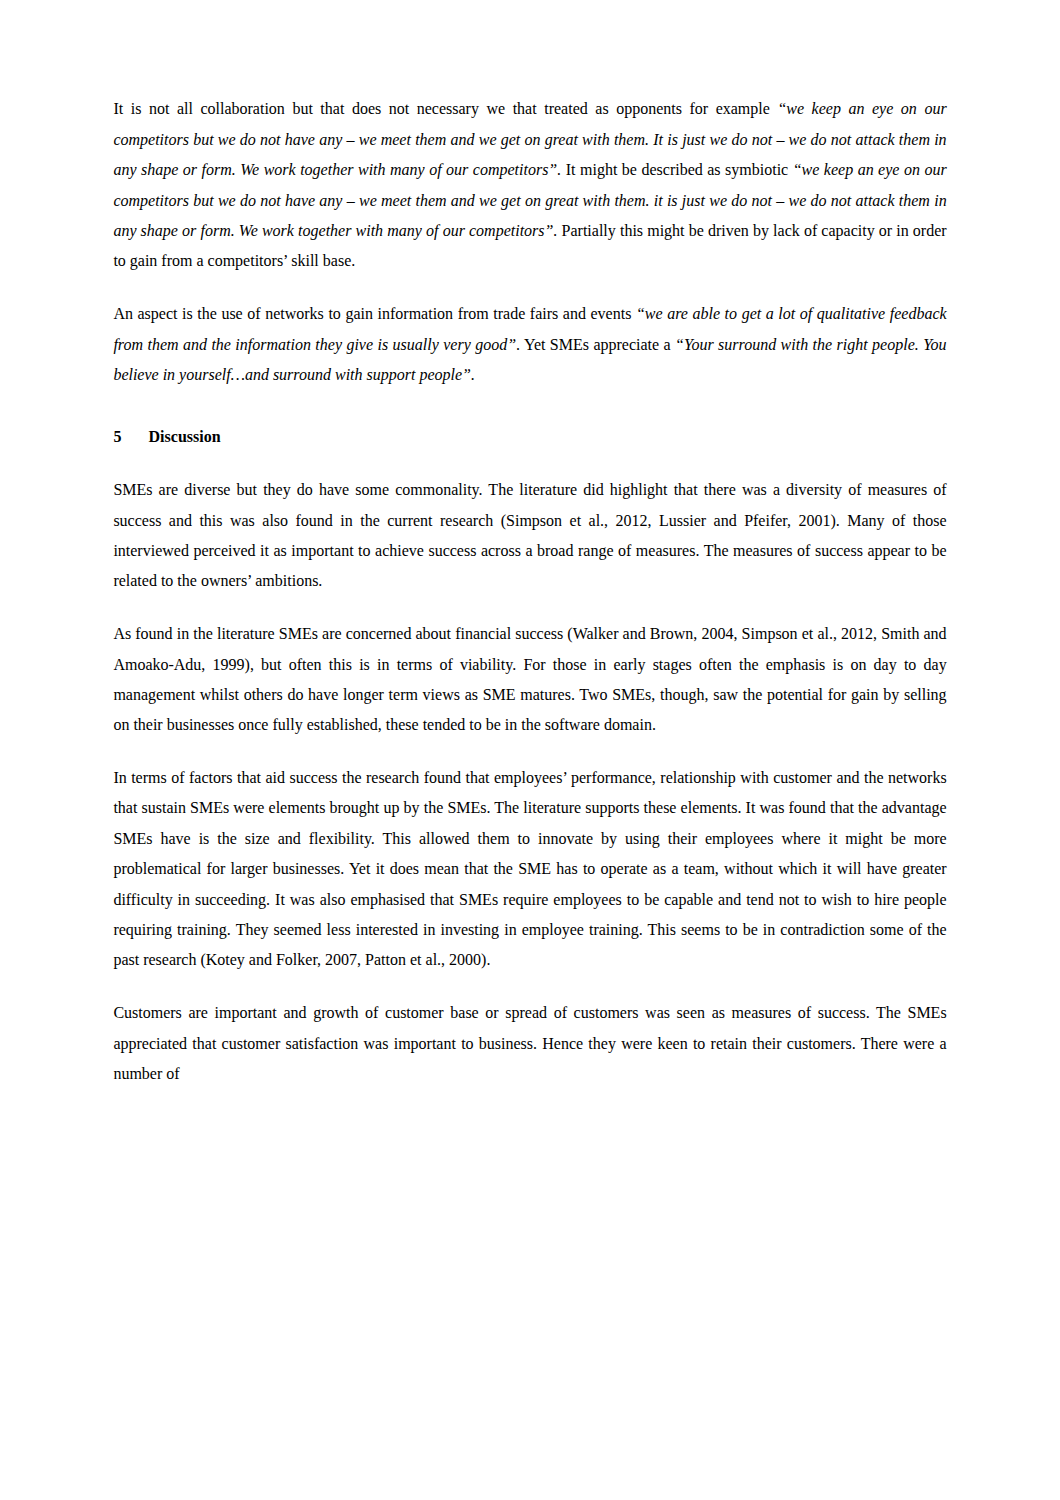It is not all collaboration but that does not necessary we that treated as opponents for example “we keep an eye on our competitors but we do not have any – we meet them and we get on great with them. It is just we do not – we do not attack them in any shape or form. We work together with many of our competitors”. It might be described as symbiotic “we keep an eye on our competitors but we do not have any – we meet them and we get on great with them. it is just we do not – we do not attack them in any shape or form. We work together with many of our competitors”. Partially this might be driven by lack of capacity or in order to gain from a competitors’ skill base.
An aspect is the use of networks to gain information from trade fairs and events “we are able to get a lot of qualitative feedback from them and the information they give is usually very good”. Yet SMEs appreciate a “Your surround with the right people. You believe in yourself…and surround with support people”.
5 Discussion
SMEs are diverse but they do have some commonality. The literature did highlight that there was a diversity of measures of success and this was also found in the current research (Simpson et al., 2012, Lussier and Pfeifer, 2001). Many of those interviewed perceived it as important to achieve success across a broad range of measures. The measures of success appear to be related to the owners’ ambitions.
As found in the literature SMEs are concerned about financial success (Walker and Brown, 2004, Simpson et al., 2012, Smith and Amoako-Adu, 1999), but often this is in terms of viability. For those in early stages often the emphasis is on day to day management whilst others do have longer term views as SME matures. Two SMEs, though, saw the potential for gain by selling on their businesses once fully established, these tended to be in the software domain.
In terms of factors that aid success the research found that employees’ performance, relationship with customer and the networks that sustain SMEs were elements brought up by the SMEs. The literature supports these elements. It was found that the advantage SMEs have is the size and flexibility. This allowed them to innovate by using their employees where it might be more problematical for larger businesses. Yet it does mean that the SME has to operate as a team, without which it will have greater difficulty in succeeding. It was also emphasised that SMEs require employees to be capable and tend not to wish to hire people requiring training. They seemed less interested in investing in employee training. This seems to be in contradiction some of the past research (Kotey and Folker, 2007, Patton et al., 2000).
Customers are important and growth of customer base or spread of customers was seen as measures of success. The SMEs appreciated that customer satisfaction was important to business. Hence they were keen to retain their customers. There were a number of